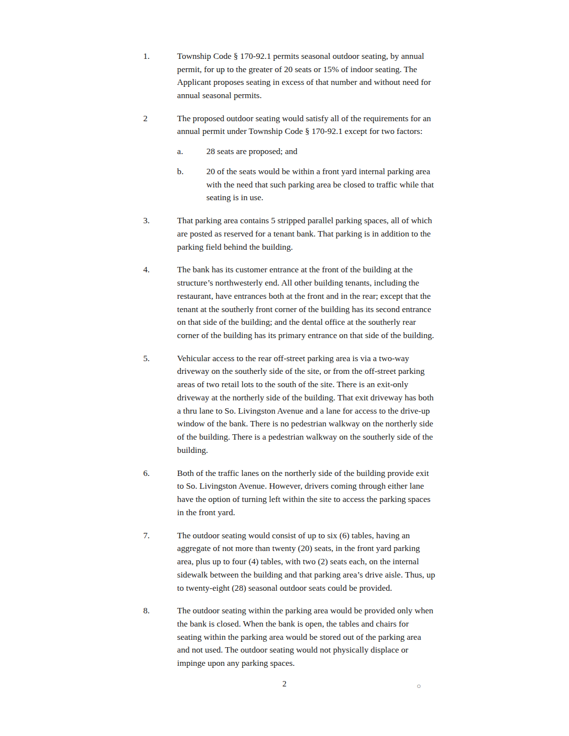1. Township Code § 170-92.1 permits seasonal outdoor seating, by annual permit, for up to the greater of 20 seats or 15% of indoor seating. The Applicant proposes seating in excess of that number and without need for annual seasonal permits.
2 The proposed outdoor seating would satisfy all of the requirements for an annual permit under Township Code § 170-92.1 except for two factors:
a. 28 seats are proposed; and
b. 20 of the seats would be within a front yard internal parking area with the need that such parking area be closed to traffic while that seating is in use.
3. That parking area contains 5 stripped parallel parking spaces, all of which are posted as reserved for a tenant bank. That parking is in addition to the parking field behind the building.
4. The bank has its customer entrance at the front of the building at the structure’s northwesterly end. All other building tenants, including the restaurant, have entrances both at the front and in the rear; except that the tenant at the southerly front corner of the building has its second entrance on that side of the building; and the dental office at the southerly rear corner of the building has its primary entrance on that side of the building.
5. Vehicular access to the rear off-street parking area is via a two-way driveway on the southerly side of the site, or from the off-street parking areas of two retail lots to the south of the site. There is an exit-only driveway at the northerly side of the building. That exit driveway has both a thru lane to So. Livingston Avenue and a lane for access to the drive-up window of the bank. There is no pedestrian walkway on the northerly side of the building. There is a pedestrian walkway on the southerly side of the building.
6. Both of the traffic lanes on the northerly side of the building provide exit to So. Livingston Avenue. However, drivers coming through either lane have the option of turning left within the site to access the parking spaces in the front yard.
7. The outdoor seating would consist of up to six (6) tables, having an aggregate of not more than twenty (20) seats, in the front yard parking area, plus up to four (4) tables, with two (2) seats each, on the internal sidewalk between the building and that parking area’s drive aisle. Thus, up to twenty-eight (28) seasonal outdoor seats could be provided.
8. The outdoor seating within the parking area would be provided only when the bank is closed. When the bank is open, the tables and chairs for seating within the parking area would be stored out of the parking area and not used. The outdoor seating would not physically displace or impinge upon any parking spaces.
2
○